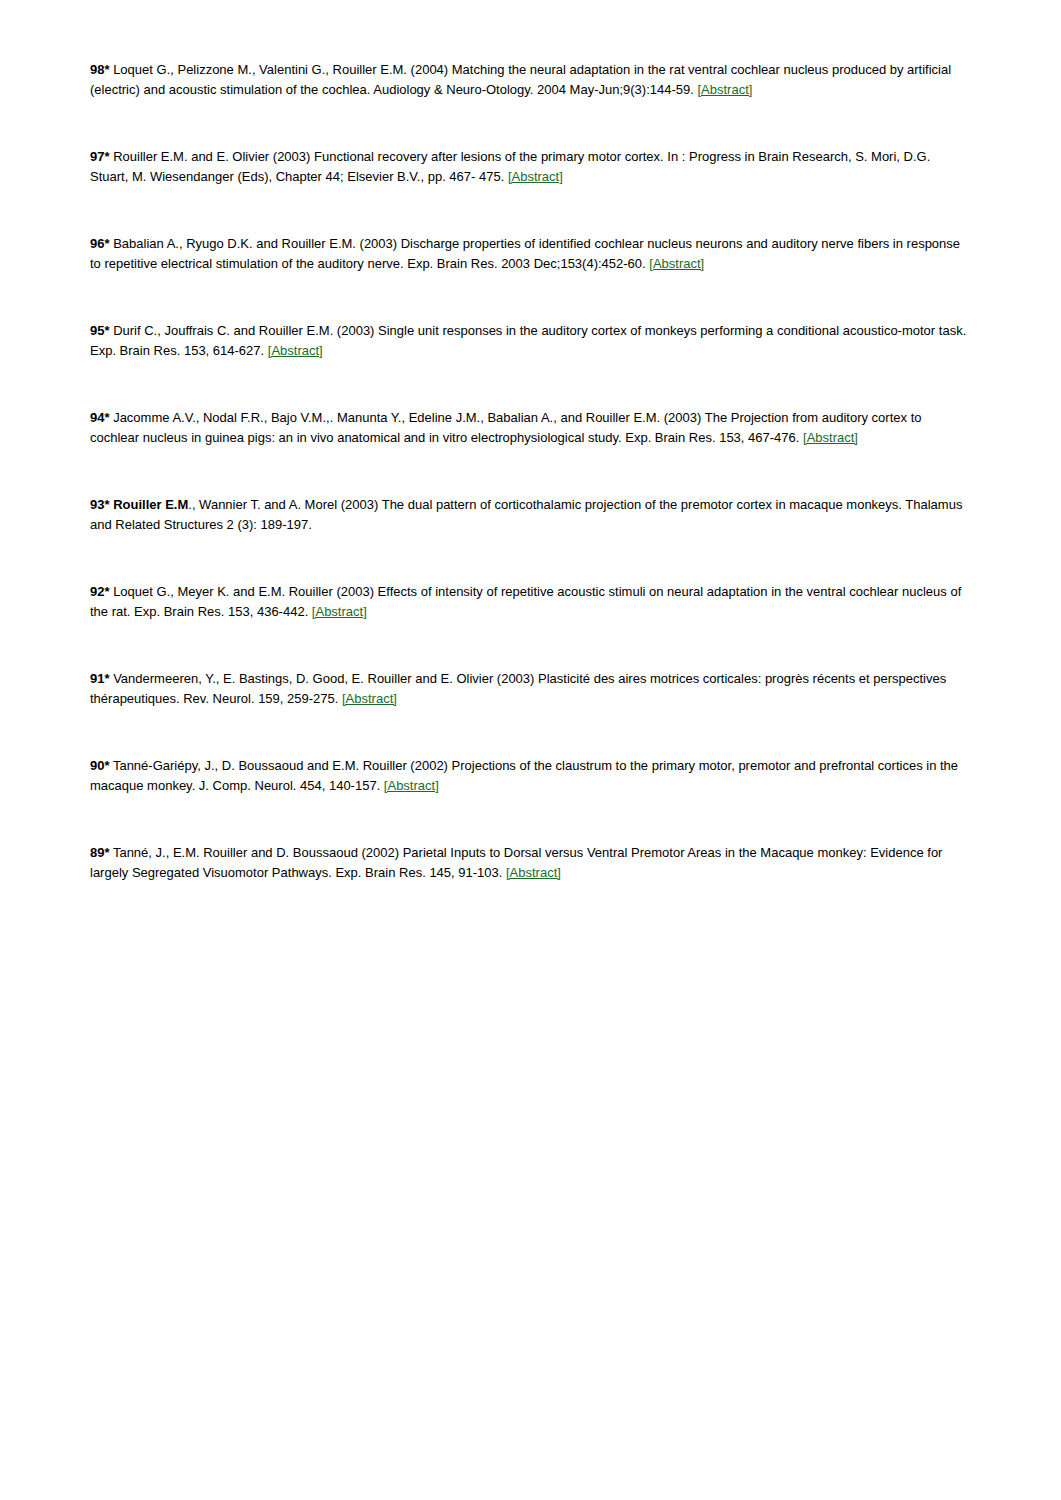98* Loquet G., Pelizzone M., Valentini G., Rouiller E.M. (2004) Matching the neural adaptation in the rat ventral cochlear nucleus produced by artificial (electric) and acoustic stimulation of the cochlea. Audiology & Neuro-Otology. 2004 May-Jun;9(3):144-59. [Abstract]
97* Rouiller E.M. and E. Olivier (2003) Functional recovery after lesions of the primary motor cortex. In : Progress in Brain Research, S. Mori, D.G. Stuart, M. Wiesendanger (Eds), Chapter 44; Elsevier B.V., pp. 467- 475. [Abstract]
96* Babalian A., Ryugo D.K. and Rouiller E.M. (2003) Discharge properties of identified cochlear nucleus neurons and auditory nerve fibers in response to repetitive electrical stimulation of the auditory nerve. Exp. Brain Res. 2003 Dec;153(4):452-60. [Abstract]
95* Durif C., Jouffrais C. and Rouiller E.M. (2003) Single unit responses in the auditory cortex of monkeys performing a conditional acoustico-motor task. Exp. Brain Res. 153, 614-627. [Abstract]
94* Jacomme A.V., Nodal F.R., Bajo V.M.,. Manunta Y., Edeline J.M., Babalian A., and Rouiller E.M. (2003) The Projection from auditory cortex to cochlear nucleus in guinea pigs: an in vivo anatomical and in vitro electrophysiological study. Exp. Brain Res. 153, 467-476. [Abstract]
93* Rouiller E.M., Wannier T. and A. Morel (2003) The dual pattern of corticothalamic projection of the premotor cortex in macaque monkeys. Thalamus and Related Structures 2 (3): 189-197.
92* Loquet G., Meyer K. and E.M. Rouiller (2003) Effects of intensity of repetitive acoustic stimuli on neural adaptation in the ventral cochlear nucleus of the rat. Exp. Brain Res. 153, 436-442. [Abstract]
91* Vandermeeren, Y., E. Bastings, D. Good, E. Rouiller and E. Olivier (2003) Plasticité des aires motrices corticales: progrès récents et perspectives thérapeutiques. Rev. Neurol. 159, 259-275. [Abstract]
90* Tanné-Gariépy, J., D. Boussaoud and E.M. Rouiller (2002) Projections of the claustrum to the primary motor, premotor and prefrontal cortices in the macaque monkey. J. Comp. Neurol. 454, 140-157. [Abstract]
89* Tanné, J., E.M. Rouiller and D. Boussaoud (2002) Parietal Inputs to Dorsal versus Ventral Premotor Areas in the Macaque monkey: Evidence for largely Segregated Visuomotor Pathways. Exp. Brain Res. 145, 91-103. [Abstract]